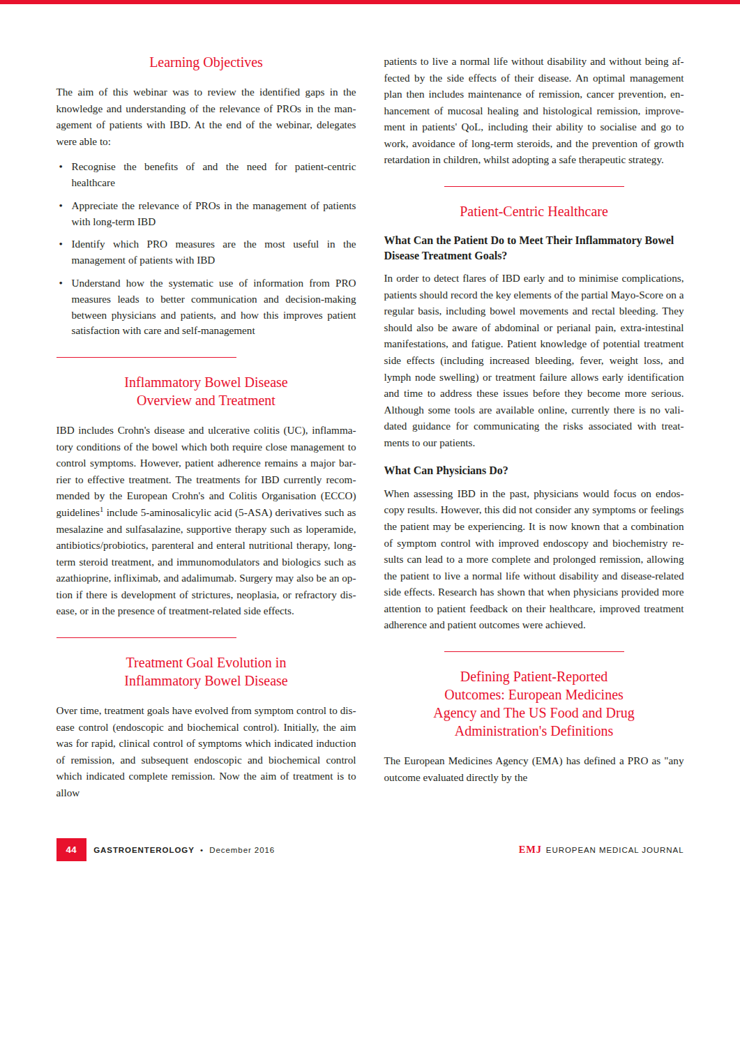Learning Objectives
The aim of this webinar was to review the identified gaps in the knowledge and understanding of the relevance of PROs in the management of patients with IBD. At the end of the webinar, delegates were able to:
Recognise the benefits of and the need for patient-centric healthcare
Appreciate the relevance of PROs in the management of patients with long-term IBD
Identify which PRO measures are the most useful in the management of patients with IBD
Understand how the systematic use of information from PRO measures leads to better communication and decision-making between physicians and patients, and how this improves patient satisfaction with care and self-management
Inflammatory Bowel Disease
Overview and Treatment
IBD includes Crohn's disease and ulcerative colitis (UC), inflammatory conditions of the bowel which both require close management to control symptoms. However, patient adherence remains a major barrier to effective treatment. The treatments for IBD currently recommended by the European Crohn's and Colitis Organisation (ECCO) guidelines1 include 5-aminosalicylic acid (5-ASA) derivatives such as mesalazine and sulfasalazine, supportive therapy such as loperamide, antibiotics/probiotics, parenteral and enteral nutritional therapy, long-term steroid treatment, and immunomodulators and biologics such as azathioprine, infliximab, and adalimumab. Surgery may also be an option if there is development of strictures, neoplasia, or refractory disease, or in the presence of treatment-related side effects.
Treatment Goal Evolution in
Inflammatory Bowel Disease
Over time, treatment goals have evolved from symptom control to disease control (endoscopic and biochemical control). Initially, the aim was for rapid, clinical control of symptoms which indicated induction of remission, and subsequent endoscopic and biochemical control which indicated complete remission. Now the aim of treatment is to allow
patients to live a normal life without disability and without being affected by the side effects of their disease. An optimal management plan then includes maintenance of remission, cancer prevention, enhancement of mucosal healing and histological remission, improvement in patients' QoL, including their ability to socialise and go to work, avoidance of long-term steroids, and the prevention of growth retardation in children, whilst adopting a safe therapeutic strategy.
Patient-Centric Healthcare
What Can the Patient Do to Meet Their Inflammatory Bowel Disease Treatment Goals?
In order to detect flares of IBD early and to minimise complications, patients should record the key elements of the partial Mayo-Score on a regular basis, including bowel movements and rectal bleeding. They should also be aware of abdominal or perianal pain, extra-intestinal manifestations, and fatigue. Patient knowledge of potential treatment side effects (including increased bleeding, fever, weight loss, and lymph node swelling) or treatment failure allows early identification and time to address these issues before they become more serious. Although some tools are available online, currently there is no validated guidance for communicating the risks associated with treatments to our patients.
What Can Physicians Do?
When assessing IBD in the past, physicians would focus on endoscopy results. However, this did not consider any symptoms or feelings the patient may be experiencing. It is now known that a combination of symptom control with improved endoscopy and biochemistry results can lead to a more complete and prolonged remission, allowing the patient to live a normal life without disability and disease-related side effects. Research has shown that when physicians provided more attention to patient feedback on their healthcare, improved treatment adherence and patient outcomes were achieved.
Defining Patient-Reported
Outcomes: European Medicines
Agency and The US Food and Drug
Administration's Definitions
The European Medicines Agency (EMA) has defined a PRO as "any outcome evaluated directly by the
44
GASTROENTEROLOGY • December 2016
EMJ EUROPEAN MEDICAL JOURNAL